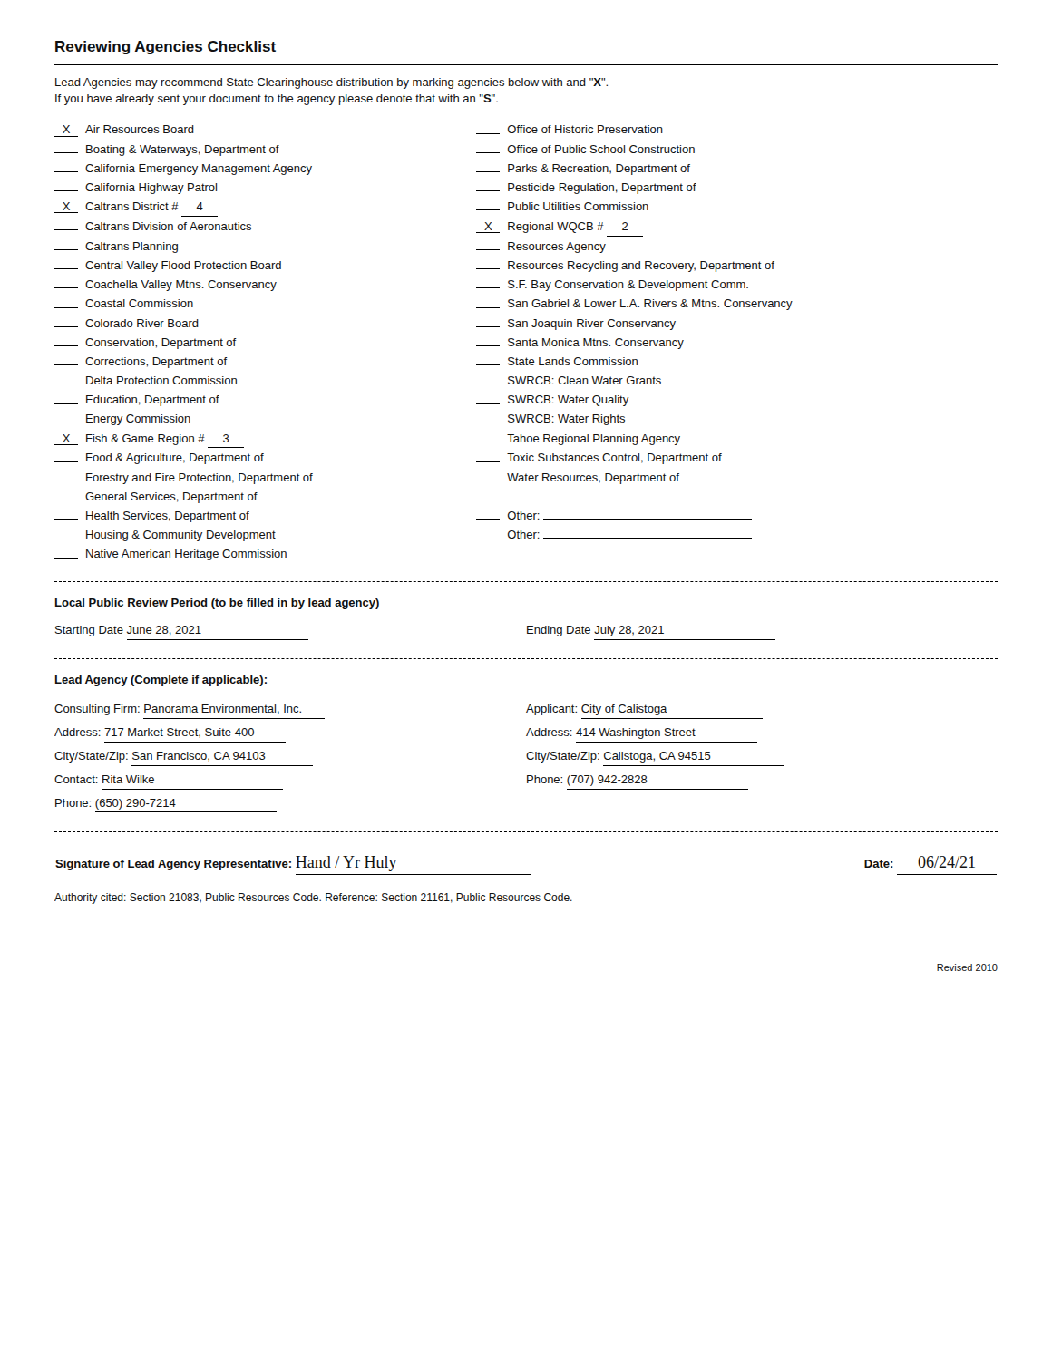Reviewing Agencies Checklist
Lead Agencies may recommend State Clearinghouse distribution by marking agencies below with and "X".
If you have already sent your document to the agency please denote that with an "S".
| X | Air Resources Board | | Office of Historic Preservation |
| | Boating & Waterways, Department of | | Office of Public School Construction |
| | California Emergency Management Agency | | Parks & Recreation, Department of |
| | California Highway Patrol | | Pesticide Regulation, Department of |
| X | Caltrans District # 4 | | Public Utilities Commission |
| | Caltrans Division of Aeronautics | X | Regional WQCB # 2 |
| | Caltrans Planning | | Resources Agency |
| | Central Valley Flood Protection Board | | Resources Recycling and Recovery, Department of |
| | Coachella Valley Mtns. Conservancy | | S.F. Bay Conservation & Development Comm. |
| | Coastal Commission | | San Gabriel & Lower L.A. Rivers & Mtns. Conservancy |
| | Colorado River Board | | San Joaquin River Conservancy |
| | Conservation, Department of | | Santa Monica Mtns. Conservancy |
| | Corrections, Department of | | State Lands Commission |
| | Delta Protection Commission | | SWRCB: Clean Water Grants |
| | Education, Department of | | SWRCB: Water Quality |
| | Energy Commission | | SWRCB: Water Rights |
| X | Fish & Game Region # 3 | | Tahoe Regional Planning Agency |
| | Food & Agriculture, Department of | | Toxic Substances Control, Department of |
| | Forestry and Fire Protection, Department of | | Water Resources, Department of |
| | General Services, Department of | | |
| | Health Services, Department of | | Other: |
| | Housing & Community Development | | Other: |
| | Native American Heritage Commission | | |
Local Public Review Period (to be filled in by lead agency)
| Starting Date June 28, 2021 | Ending Date July 28, 2021 |
Lead Agency (Complete if applicable):
| Consulting Firm: Panorama Environmental, Inc. | Applicant: City of Calistoga |
| Address: 717 Market Street, Suite 400 | Address: 414 Washington Street |
| City/State/Zip: San Francisco, CA 94103 | City/State/Zip: Calistoga, CA 94515 |
| Contact: Rita Wilke | Phone: (707) 942-2828 |
| Phone: (650) 290-7214 | |
| Signature of Lead Agency Representative: Hand / Yr Huly | Date: 06/24/21 |
Authority cited: Section 21083, Public Resources Code. Reference: Section 21161, Public Resources Code.
Revised 2010